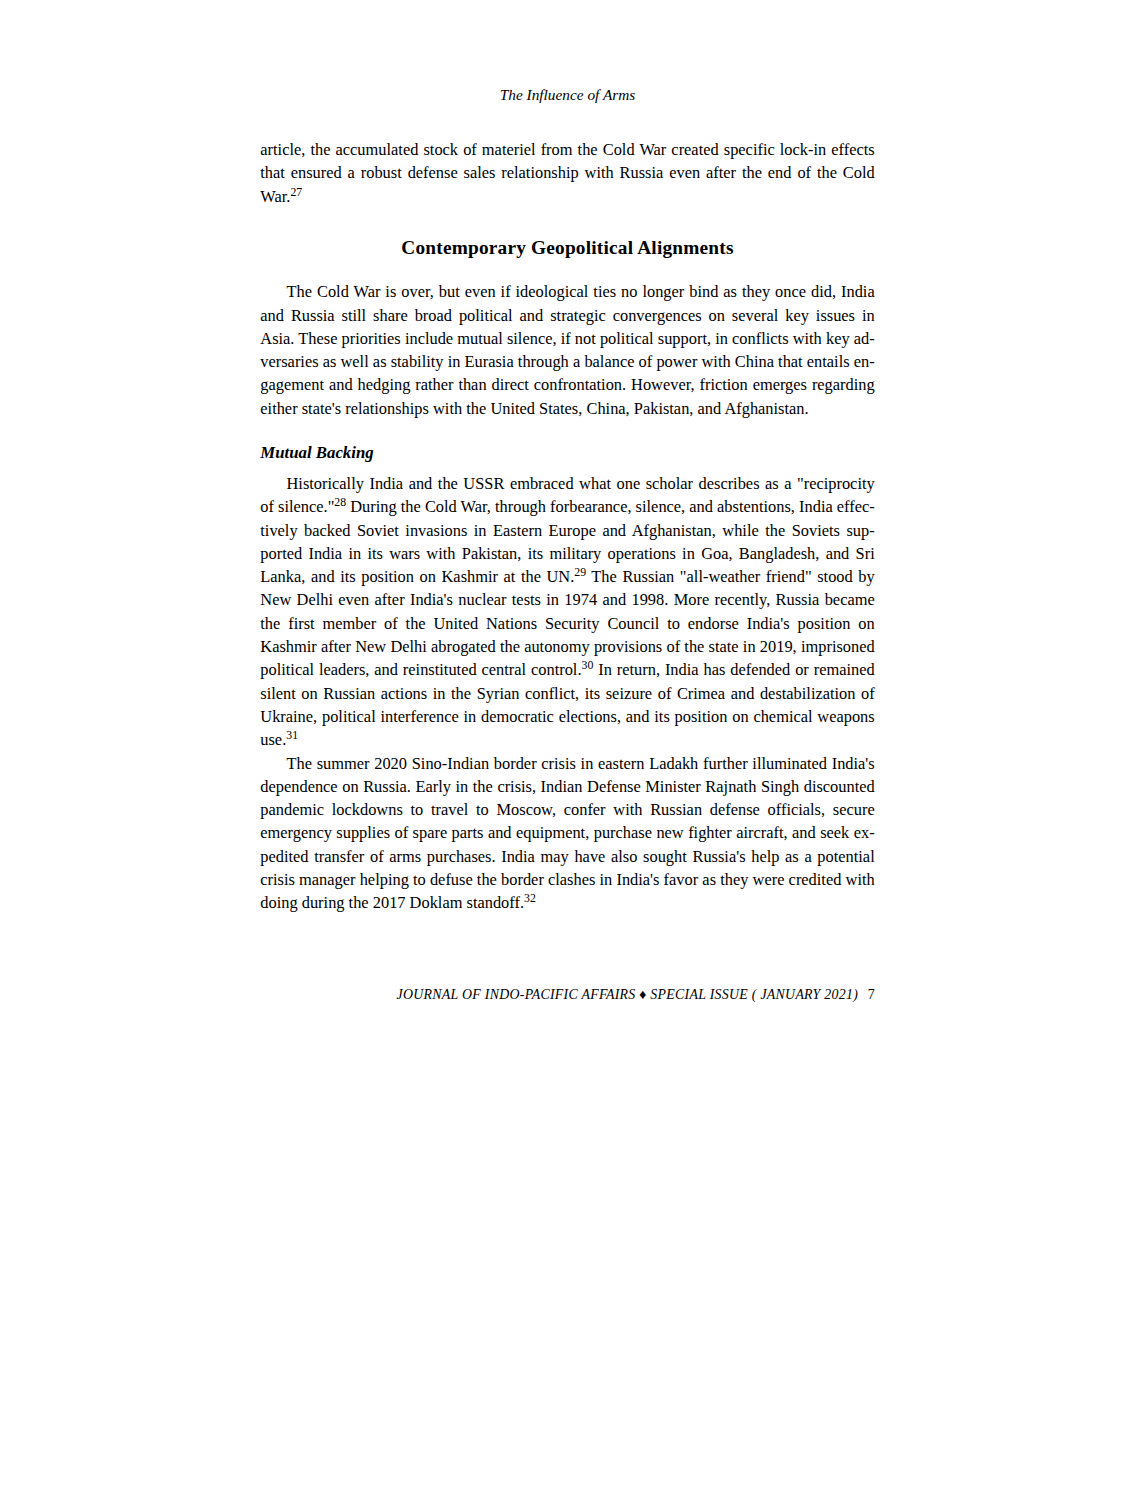The Influence of Arms
article, the accumulated stock of materiel from the Cold War created specific lock-in effects that ensured a robust defense sales relationship with Russia even after the end of the Cold War.27
Contemporary Geopolitical Alignments
The Cold War is over, but even if ideological ties no longer bind as they once did, India and Russia still share broad political and strategic convergences on several key issues in Asia. These priorities include mutual silence, if not political support, in conflicts with key adversaries as well as stability in Eurasia through a balance of power with China that entails engagement and hedging rather than direct confrontation. However, friction emerges regarding either state's relationships with the United States, China, Pakistan, and Afghanistan.
Mutual Backing
Historically India and the USSR embraced what one scholar describes as a "reciprocity of silence."28 During the Cold War, through forbearance, silence, and abstentions, India effectively backed Soviet invasions in Eastern Europe and Afghanistan, while the Soviets supported India in its wars with Pakistan, its military operations in Goa, Bangladesh, and Sri Lanka, and its position on Kashmir at the UN.29 The Russian "all-weather friend" stood by New Delhi even after India's nuclear tests in 1974 and 1998. More recently, Russia became the first member of the United Nations Security Council to endorse India's position on Kashmir after New Delhi abrogated the autonomy provisions of the state in 2019, imprisoned political leaders, and reinstituted central control.30 In return, India has defended or remained silent on Russian actions in the Syrian conflict, its seizure of Crimea and destabilization of Ukraine, political interference in democratic elections, and its position on chemical weapons use.31
The summer 2020 Sino-Indian border crisis in eastern Ladakh further illuminated India's dependence on Russia. Early in the crisis, Indian Defense Minister Rajnath Singh discounted pandemic lockdowns to travel to Moscow, confer with Russian defense officials, secure emergency supplies of spare parts and equipment, purchase new fighter aircraft, and seek expedited transfer of arms purchases. India may have also sought Russia's help as a potential crisis manager helping to defuse the border clashes in India's favor as they were credited with doing during the 2017 Doklam standoff.32
JOURNAL OF INDO-PACIFIC AFFAIRS ♦ SPECIAL ISSUE ( JANUARY 2021)7